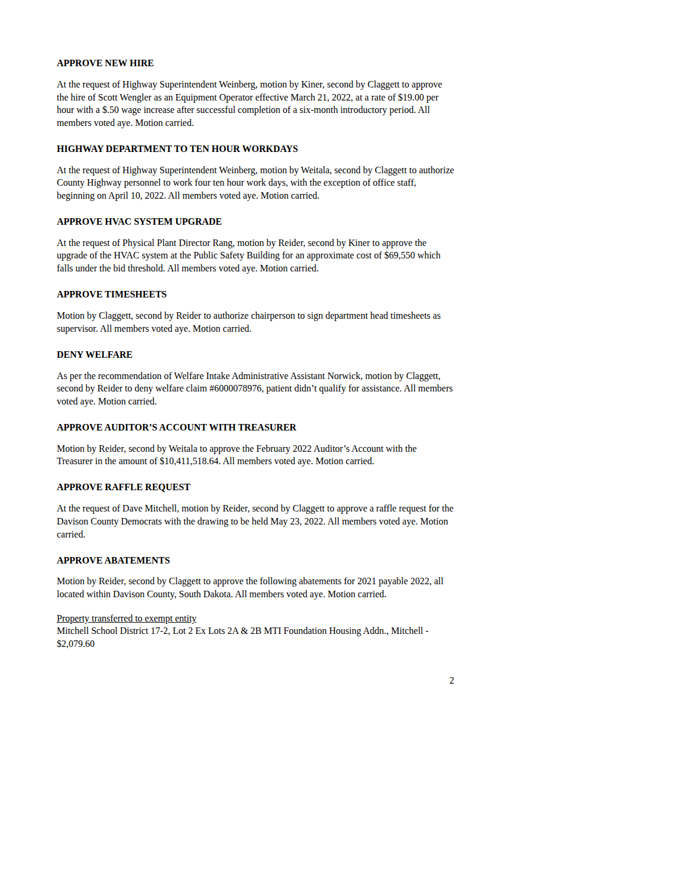Approve New Hire
At the request of Highway Superintendent Weinberg, motion by Kiner, second by Claggett to approve the hire of Scott Wengler as an Equipment Operator effective March 21, 2022, at a rate of $19.00 per hour with a $.50 wage increase after successful completion of a six-month introductory period. All members voted aye. Motion carried.
Highway Department to Ten Hour Workdays
At the request of Highway Superintendent Weinberg, motion by Weitala, second by Claggett to authorize County Highway personnel to work four ten hour work days, with the exception of office staff, beginning on April 10, 2022. All members voted aye. Motion carried.
Approve HVAC System Upgrade
At the request of Physical Plant Director Rang, motion by Reider, second by Kiner to approve the upgrade of the HVAC system at the Public Safety Building for an approximate cost of $69,550 which falls under the bid threshold. All members voted aye. Motion carried.
Approve Timesheets
Motion by Claggett, second by Reider to authorize chairperson to sign department head timesheets as supervisor. All members voted aye. Motion carried.
Deny Welfare
As per the recommendation of Welfare Intake Administrative Assistant Norwick, motion by Claggett, second by Reider to deny welfare claim #6000078976, patient didn’t qualify for assistance. All members voted aye. Motion carried.
Approve Auditor’s Account with Treasurer
Motion by Reider, second by Weitala to approve the February 2022 Auditor’s Account with the Treasurer in the amount of $10,411,518.64. All members voted aye. Motion carried.
Approve Raffle Request
At the request of Dave Mitchell, motion by Reider, second by Claggett to approve a raffle request for the Davison County Democrats with the drawing to be held May 23, 2022. All members voted aye. Motion carried.
Approve Abatements
Motion by Reider, second by Claggett to approve the following abatements for 2021 payable 2022, all located within Davison County, South Dakota. All members voted aye. Motion carried.
Property transferred to exempt entity
Mitchell School District 17-2, Lot 2 Ex Lots 2A & 2B MTI Foundation Housing Addn., Mitchell - $2,079.60
2